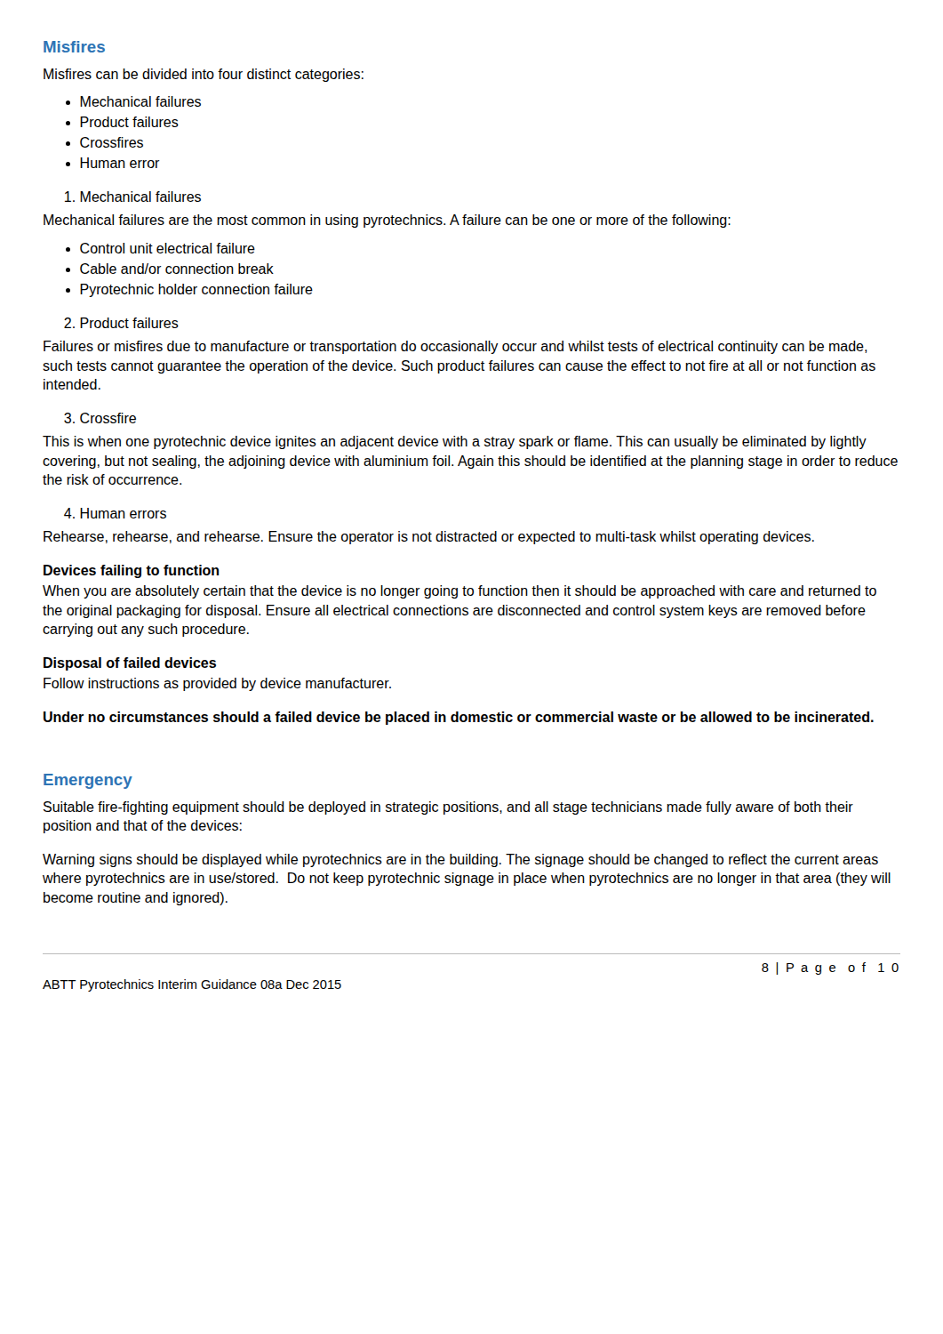Misfires
Misfires can be divided into four distinct categories:
Mechanical failures
Product failures
Crossfires
Human error
Mechanical failures
Mechanical failures are the most common in using pyrotechnics. A failure can be one or more of the following:
Control unit electrical failure
Cable and/or connection break
Pyrotechnic holder connection failure
Product failures
Failures or misfires due to manufacture or transportation do occasionally occur and whilst tests of electrical continuity can be made, such tests cannot guarantee the operation of the device. Such product failures can cause the effect to not fire at all or not function as intended.
Crossfire
This is when one pyrotechnic device ignites an adjacent device with a stray spark or flame. This can usually be eliminated by lightly covering, but not sealing, the adjoining device with aluminium foil. Again this should be identified at the planning stage in order to reduce the risk of occurrence.
Human errors
Rehearse, rehearse, and rehearse. Ensure the operator is not distracted or expected to multi-task whilst operating devices.
Devices failing to function
When you are absolutely certain that the device is no longer going to function then it should be approached with care and returned to the original packaging for disposal. Ensure all electrical connections are disconnected and control system keys are removed before carrying out any such procedure.
Disposal of failed devices
Follow instructions as provided by device manufacturer.
Under no circumstances should a failed device be placed in domestic or commercial waste or be allowed to be incinerated.
Emergency
Suitable fire-fighting equipment should be deployed in strategic positions, and all stage technicians made fully aware of both their position and that of the devices:
Warning signs should be displayed while pyrotechnics are in the building. The signage should be changed to reflect the current areas where pyrotechnics are in use/stored. Do not keep pyrotechnic signage in place when pyrotechnics are no longer in that area (they will become routine and ignored).
8 | P a g e o f 1 0
ABTT Pyrotechnics Interim Guidance 08a Dec 2015